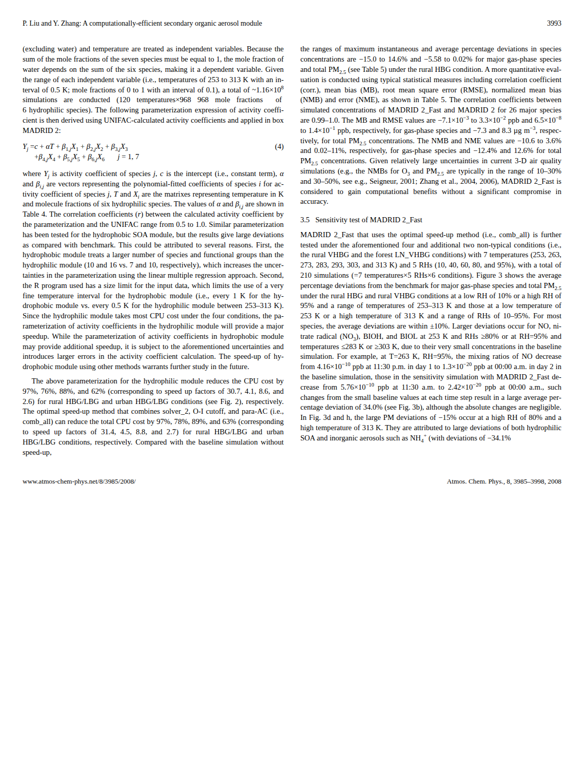P. Liu and Y. Zhang: A computationally-efficient secondary organic aerosol module
3993
(excluding water) and temperature are treated as independent variables. Because the sum of the mole fractions of the seven species must be equal to 1, the mole fraction of water depends on the sum of the six species, making it a dependent variable. Given the range of each independent variable (i.e., temperatures of 253 to 313 K with an interval of 0.5 K; mole fractions of 0 to 1 with an interval of 0.1), a total of ~1.16×108 simulations are conducted (120 temperatures×968 968 mole fractions of 6 hydrophilic species). The following parameterization expression of activity coefficient is then derived using UNIFAC-calculated activity coefficients and applied in box MADRID 2:
| Y j = | c + αT + β 1, j X 1 + β 2, j X 2 + β 3, j X 3 | (4) |
| | + β 4, j X 4 + β 5, j X 5 + β 6, j X 6 j = 1, 7 | |
where Yj is activity coefficient of species j, c is the intercept (i.e., constant term), α and βi,j are vectors representing the polynomial-fitted coefficients of species i for activity coefficient of species j, T and Xi are the matrixes representing temperature in K and molecule fractions of six hydrophilic species. The values of α and βi,j are shown in Table 4. The correlation coefficients (r) between the calculated activity coefficient by the parameterization and the UNIFAC range from 0.5 to 1.0. Similar parameterization has been tested for the hydrophobic SOA module, but the results give large deviations as compared with benchmark. This could be attributed to several reasons. First, the hydrophobic module treats a larger number of species and functional groups than the hydrophilic module (10 and 16 vs. 7 and 10, respectively), which increases the uncertainties in the parameterization using the linear multiple regression approach. Second, the R program used has a size limit for the input data, which limits the use of a very fine temperature interval for the hydrophobic module (i.e., every 1 K for the hydrophobic module vs. every 0.5 K for the hydrophilic module between 253–313 K). Since the hydrophilic module takes most CPU cost under the four conditions, the parameterization of activity coefficients in the hydrophilic module will provide a major speedup. While the parameterization of activity coefficients in hydrophobic module may provide additional speedup, it is subject to the aforementioned uncertainties and introduces larger errors in the activity coefficient calculation. The speed-up of hydrophobic module using other methods warrants further study in the future.
The above parameterization for the hydrophilic module reduces the CPU cost by 97%, 76%, 88%, and 62% (corresponding to speed up factors of 30.7, 4.1, 8.6, and 2.6) for rural HBG/LBG and urban HBG/LBG conditions (see Fig. 2), respectively. The optimal speed-up method that combines solver_2, O-I cutoff, and para-AC (i.e., comb_all) can reduce the total CPU cost by 97%, 78%, 89%, and 63% (corresponding to speed up factors of 31.4, 4.5, 8.8, and 2.7) for rural HBG/LBG and urban HBG/LBG conditions, respectively. Compared with the baseline simulation without speed-up,
the ranges of maximum instantaneous and average percentage deviations in species concentrations are −15.0 to 14.6% and −5.58 to 0.02% for major gas-phase species and total PM2.5 (see Table 5) under the rural HBG condition. A more quantitative evaluation is conducted using typical statistical measures including correlation coefficient (corr.), mean bias (MB), root mean square error (RMSE), normalized mean bias (NMB) and error (NME), as shown in Table 5. The correlation coefficients between simulated concentrations of MADRID 2_Fast and MADRID 2 for 26 major species are 0.99–1.0. The MB and RMSE values are −7.1×10−3 to 3.3×10−2 ppb and 6.5×10−8 to 1.4×10−1 ppb, respectively, for gas-phase species and −7.3 and 8.3 µg m−3, respectively, for total PM2.5 concentrations. The NMB and NME values are −10.6 to 3.6% and 0.02–11%, respectively, for gas-phase species and −12.4% and 12.6% for total PM2.5 concentrations. Given relatively large uncertainties in current 3-D air quality simulations (e.g., the NMBs for O3 and PM2.5 are typically in the range of 10–30% and 30–50%, see e.g., Seigneur, 2001; Zhang et al., 2004, 2006), MADRID 2_Fast is considered to gain computational benefits without a significant compromise in accuracy.
3.5 Sensitivity test of MADRID 2_Fast
MADRID 2_Fast that uses the optimal speed-up method (i.e., comb_all) is further tested under the aforementioned four and additional two non-typical conditions (i.e., the rural VHBG and the forest LN_VHBG conditions) with 7 temperatures (253, 263, 273, 283, 293, 303, and 313 K) and 5 RHs (10, 40, 60, 80, and 95%), with a total of 210 simulations (=7 temperatures×5 RHs×6 conditions). Figure 3 shows the average percentage deviations from the benchmark for major gas-phase species and total PM2.5 under the rural HBG and rural VHBG conditions at a low RH of 10% or a high RH of 95% and a range of temperatures of 253–313 K and those at a low temperature of 253 K or a high temperature of 313 K and a range of RHs of 10–95%. For most species, the average deviations are within ±10%. Larger deviations occur for NO, nitrate radical (NO3), BIOH, and BIOL at 253 K and RHs ≥80% or at RH=95% and temperatures ≤283 K or ≥303 K, due to their very small concentrations in the baseline simulation. For example, at T=263 K, RH=95%, the mixing ratios of NO decrease from 4.16×10−10 ppb at 11:30 p.m. in day 1 to 1.3×10−20 ppb at 00:00 a.m. in day 2 in the baseline simulation, those in the sensitivity simulation with MADRID 2_Fast decrease from 5.76×10−10 ppb at 11:30 a.m. to 2.42×10−20 ppb at 00:00 a.m., such changes from the small baseline values at each time step result in a large average percentage deviation of 34.0% (see Fig. 3b), although the absolute changes are negligible. In Fig. 3d and h, the large PM deviations of −15% occur at a high RH of 80% and a high temperature of 313 K. They are attributed to large deviations of both hydrophilic SOA and inorganic aerosols such as NH4+ (with deviations of −34.1%
www.atmos-chem-phys.net/8/3985/2008/
Atmos. Chem. Phys., 8, 3985–3998, 2008